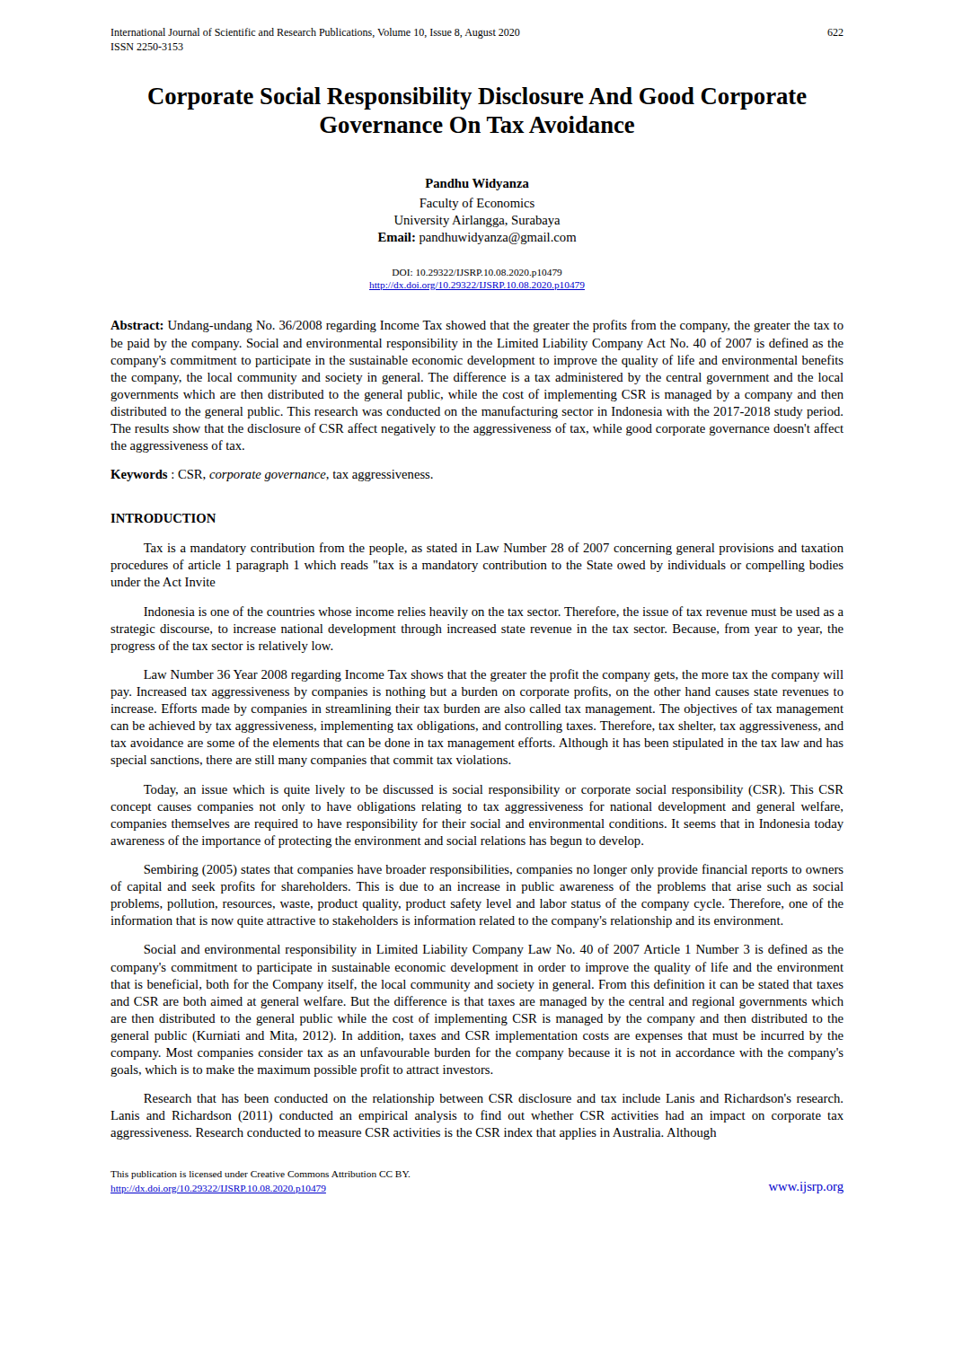International Journal of Scientific and Research Publications, Volume 10, Issue 8, August 2020
ISSN 2250-3153
622
Corporate Social Responsibility Disclosure And Good Corporate Governance On Tax Avoidance
Pandhu Widyanza
Faculty of Economics
University Airlangga, Surabaya
Email: pandhuwidyanza@gmail.com
DOI: 10.29322/IJSRP.10.08.2020.p10479
http://dx.doi.org/10.29322/IJSRP.10.08.2020.p10479
Abstract: Undang-undang No. 36/2008 regarding Income Tax showed that the greater the profits from the company, the greater the tax to be paid by the company. Social and environmental responsibility in the Limited Liability Company Act No. 40 of 2007 is defined as the company's commitment to participate in the sustainable economic development to improve the quality of life and environmental benefits the company, the local community and society in general. The difference is a tax administered by the central government and the local governments which are then distributed to the general public, while the cost of implementing CSR is managed by a company and then distributed to the general public. This research was conducted on the manufacturing sector in Indonesia with the 2017-2018 study period. The results show that the disclosure of CSR affect negatively to the aggressiveness of tax, while good corporate governance doesn't affect the aggressiveness of tax.
Keywords : CSR, corporate governance, tax aggressiveness.
INTRODUCTION
Tax is a mandatory contribution from the people, as stated in Law Number 28 of 2007 concerning general provisions and taxation procedures of article 1 paragraph 1 which reads "tax is a mandatory contribution to the State owed by individuals or compelling bodies under the Act Invite
Indonesia is one of the countries whose income relies heavily on the tax sector. Therefore, the issue of tax revenue must be used as a strategic discourse, to increase national development through increased state revenue in the tax sector. Because, from year to year, the progress of the tax sector is relatively low.
Law Number 36 Year 2008 regarding Income Tax shows that the greater the profit the company gets, the more tax the company will pay. Increased tax aggressiveness by companies is nothing but a burden on corporate profits, on the other hand causes state revenues to increase. Efforts made by companies in streamlining their tax burden are also called tax management. The objectives of tax management can be achieved by tax aggressiveness, implementing tax obligations, and controlling taxes. Therefore, tax shelter, tax aggressiveness, and tax avoidance are some of the elements that can be done in tax management efforts. Although it has been stipulated in the tax law and has special sanctions, there are still many companies that commit tax violations.
Today, an issue which is quite lively to be discussed is social responsibility or corporate social responsibility (CSR). This CSR concept causes companies not only to have obligations relating to tax aggressiveness for national development and general welfare, companies themselves are required to have responsibility for their social and environmental conditions. It seems that in Indonesia today awareness of the importance of protecting the environment and social relations has begun to develop.
Sembiring (2005) states that companies have broader responsibilities, companies no longer only provide financial reports to owners of capital and seek profits for shareholders. This is due to an increase in public awareness of the problems that arise such as social problems, pollution, resources, waste, product quality, product safety level and labor status of the company cycle. Therefore, one of the information that is now quite attractive to stakeholders is information related to the company's relationship and its environment.
Social and environmental responsibility in Limited Liability Company Law No. 40 of 2007 Article 1 Number 3 is defined as the company's commitment to participate in sustainable economic development in order to improve the quality of life and the environment that is beneficial, both for the Company itself, the local community and society in general. From this definition it can be stated that taxes and CSR are both aimed at general welfare. But the difference is that taxes are managed by the central and regional governments which are then distributed to the general public while the cost of implementing CSR is managed by the company and then distributed to the general public (Kurniati and Mita, 2012). In addition, taxes and CSR implementation costs are expenses that must be incurred by the company. Most companies consider tax as an unfavourable burden for the company because it is not in accordance with the company's goals, which is to make the maximum possible profit to attract investors.
Research that has been conducted on the relationship between CSR disclosure and tax include Lanis and Richardson's research. Lanis and Richardson (2011) conducted an empirical analysis to find out whether CSR activities had an impact on corporate tax aggressiveness. Research conducted to measure CSR activities is the CSR index that applies in Australia. Although
This publication is licensed under Creative Commons Attribution CC BY.
http://dx.doi.org/10.29322/IJSRP.10.08.2020.p10479
www.ijsrp.org